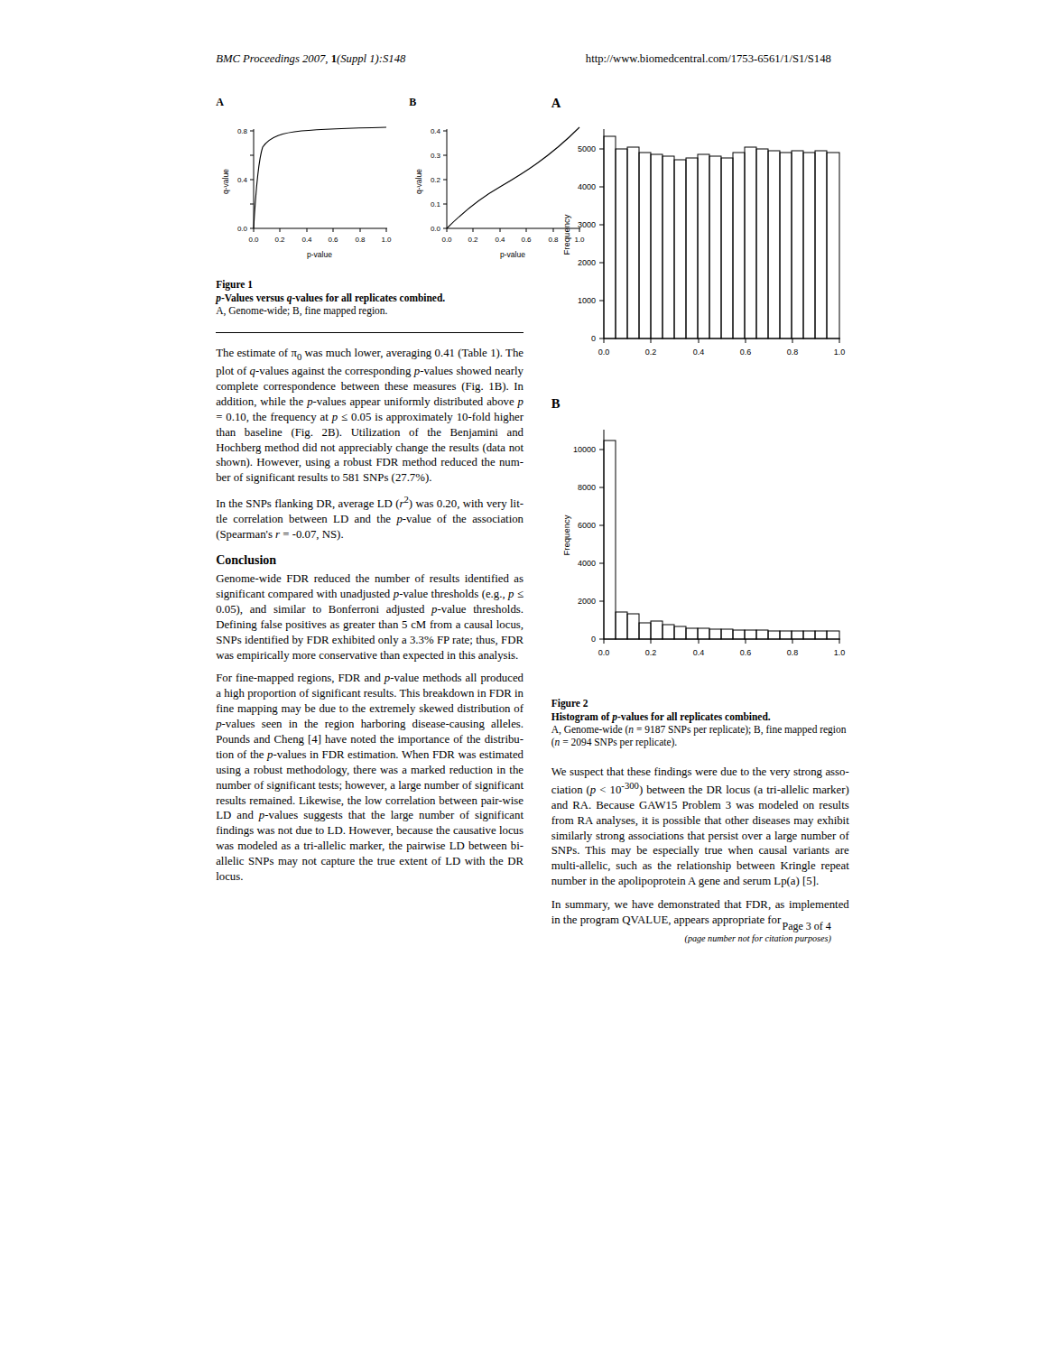BMC Proceedings 2007, 1(Suppl 1):S148
http://www.biomedcentral.com/1753-6561/1/S1/S148
A
0.0 0.4 0.8 0.0 0.2 0.4 0.6 0.8 1.0 p-value q-value
B
0.0 0.1 0.2 0.3 0.4 0.0 0.2 0.4 0.6 0.8 1.0 p-value q-value
Figure 1
p-Values versus q-values for all replicates combined.
A, Genome-wide; B, fine mapped region.
The estimate of π0 was much lower, averaging 0.41 (Table 1). The plot of q-values against the corresponding p-values showed nearly complete correspondence between these measures (Fig. 1B). In addition, while the p-values appear uniformly distributed above p = 0.10, the frequency at p ≤ 0.05 is approximately 10-fold higher than baseline (Fig. 2B). Utilization of the Benjamini and Hochberg method did not appreciably change the results (data not shown). However, using a robust FDR method reduced the number of significant results to 581 SNPs (27.7%).
In the SNPs flanking DR, average LD (r2) was 0.20, with very little correlation between LD and the p-value of the association (Spearman's r = -0.07, NS).
Conclusion
Genome-wide FDR reduced the number of results identified as significant compared with unadjusted p-value thresholds (e.g., p ≤ 0.05), and similar to Bonferroni adjusted p-value thresholds. Defining false positives as greater than 5 cM from a causal locus, SNPs identified by FDR exhibited only a 3.3% FP rate; thus, FDR was empirically more conservative than expected in this analysis.
For fine-mapped regions, FDR and p-value methods all produced a high proportion of significant results. This breakdown in FDR in fine mapping may be due to the extremely skewed distribution of p-values seen in the region harboring disease-causing alleles. Pounds and Cheng [4] have noted the importance of the distribution of the p-values in FDR estimation. When FDR was estimated using a robust methodology, there was a marked reduction in the number of significant tests; however, a large number of significant results remained. Likewise, the low correlation between pair-wise LD and p-values suggests that the large number of significant findings was not due to LD. However, because the causative locus was modeled as a tri-allelic marker, the pairwise LD between bi-allelic SNPs may not capture the true extent of LD with the DR locus.
A
0 1000 2000 3000 4000 5000 0.0 0.2 0.4 0.6 0.8 1.0 Frequency
B
0 2000 4000 6000 8000 10000 0.0 0.2 0.4 0.6 0.8 1.0 Frequency
Figure 2
Histogram of p-values for all replicates combined.
A, Genome-wide (n = 9187 SNPs per replicate); B, fine mapped region (n = 2094 SNPs per replicate).
We suspect that these findings were due to the very strong association (p < 10-300) between the DR locus (a tri-allelic marker) and RA. Because GAW15 Problem 3 was modeled on results from RA analyses, it is possible that other diseases may exhibit similarly strong associations that persist over a large number of SNPs. This may be especially true when causal variants are multi-allelic, such as the relationship between Kringle repeat number in the apolipoprotein A gene and serum Lp(a) [5].
In summary, we have demonstrated that FDR, as implemented in the program QVALUE, appears appropriate for
Page 3 of 4
(page number not for citation purposes)